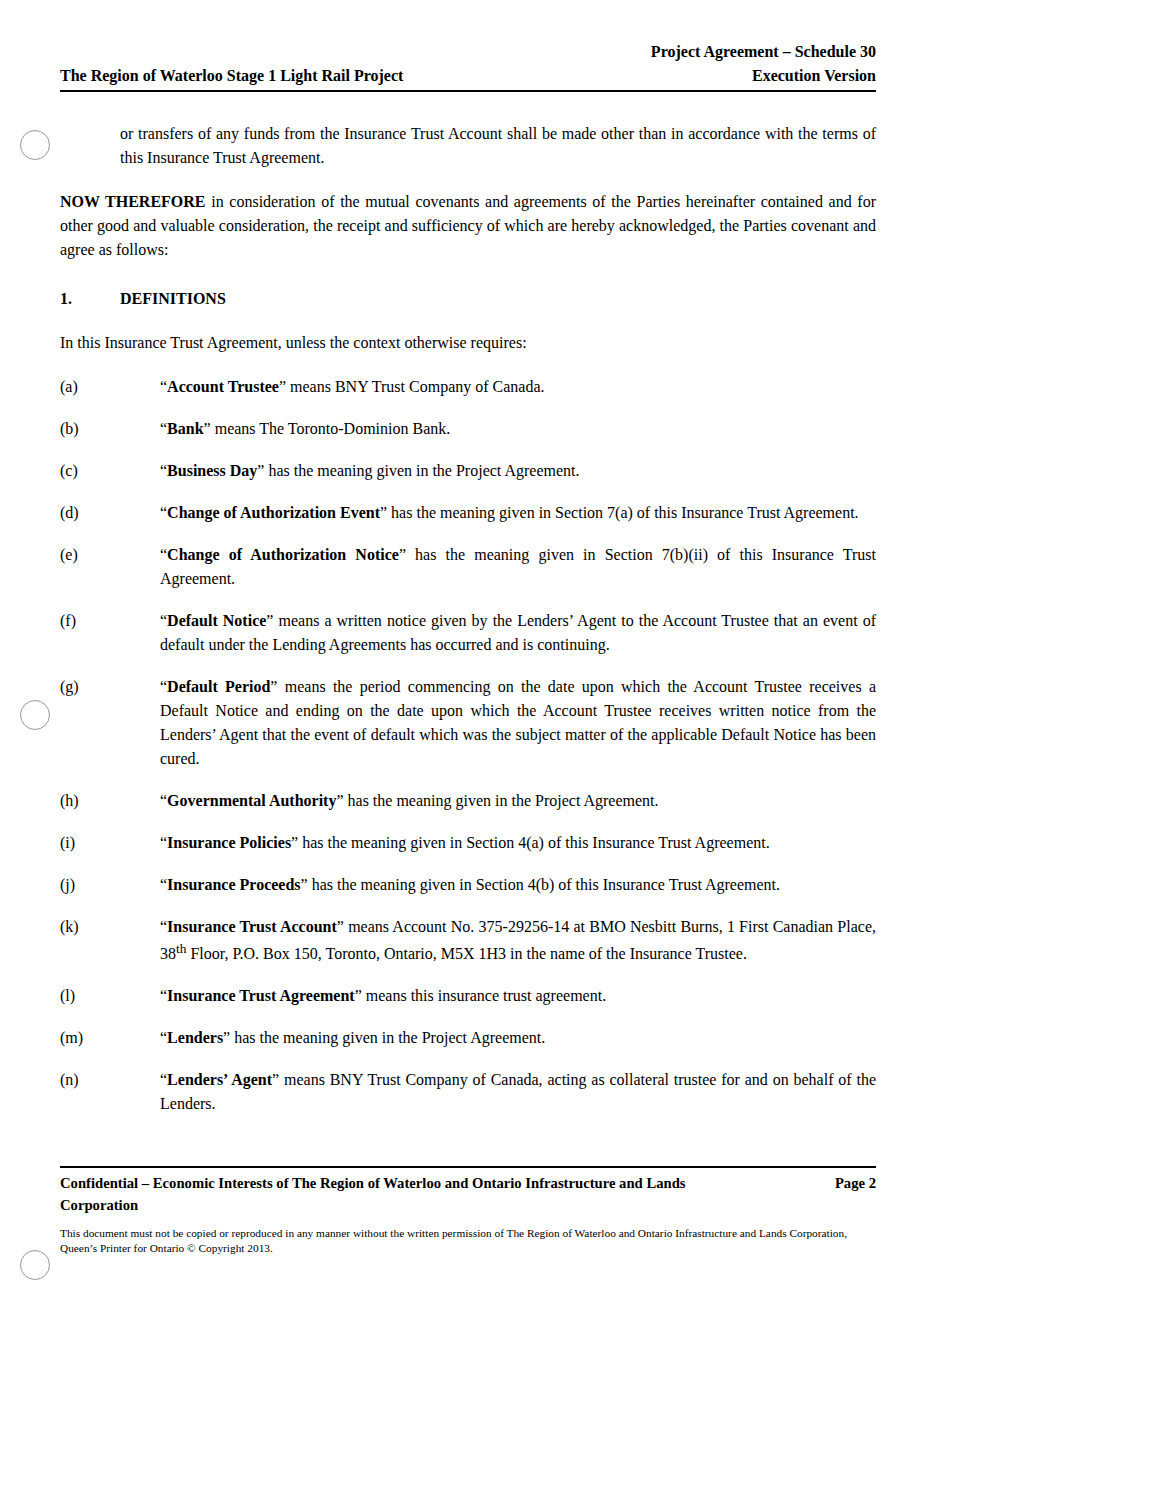The Region of Waterloo Stage 1 Light Rail Project
Project Agreement – Schedule 30 Execution Version
or transfers of any funds from the Insurance Trust Account shall be made other than in accordance with the terms of this Insurance Trust Agreement.
NOW THEREFORE in consideration of the mutual covenants and agreements of the Parties hereinafter contained and for other good and valuable consideration, the receipt and sufficiency of which are hereby acknowledged, the Parties covenant and agree as follows:
1. DEFINITIONS
In this Insurance Trust Agreement, unless the context otherwise requires:
(a)
“Account Trustee” means BNY Trust Company of Canada.
(b)
“Bank” means The Toronto-Dominion Bank.
(c)
“Business Day” has the meaning given in the Project Agreement.
(d)
“Change of Authorization Event” has the meaning given in Section 7(a) of this Insurance Trust Agreement.
(e)
“Change of Authorization Notice” has the meaning given in Section 7(b)(ii) of this Insurance Trust Agreement.
(f)
“Default Notice” means a written notice given by the Lenders’ Agent to the Account Trustee that an event of default under the Lending Agreements has occurred and is continuing.
(g)
“Default Period” means the period commencing on the date upon which the Account Trustee receives a Default Notice and ending on the date upon which the Account Trustee receives written notice from the Lenders’ Agent that the event of default which was the subject matter of the applicable Default Notice has been cured.
(h)
“Governmental Authority” has the meaning given in the Project Agreement.
(i)
“Insurance Policies” has the meaning given in Section 4(a) of this Insurance Trust Agreement.
(j)
“Insurance Proceeds” has the meaning given in Section 4(b) of this Insurance Trust Agreement.
(k)
“Insurance Trust Account” means Account No. 375-29256-14 at BMO Nesbitt Burns, 1 First Canadian Place, 38th Floor, P.O. Box 150, Toronto, Ontario, M5X 1H3 in the name of the Insurance Trustee.
(l)
“Insurance Trust Agreement” means this insurance trust agreement.
(m)
“Lenders” has the meaning given in the Project Agreement.
(n)
“Lenders’ Agent” means BNY Trust Company of Canada, acting as collateral trustee for and on behalf of the Lenders.
Confidential – Economic Interests of The Region of Waterloo and Ontario Infrastructure and Lands Corporation
Page 2
This document must not be copied or reproduced in any manner without the written permission of The Region of Waterloo and Ontario Infrastructure and Lands Corporation, Queen’s Printer for Ontario © Copyright 2013.